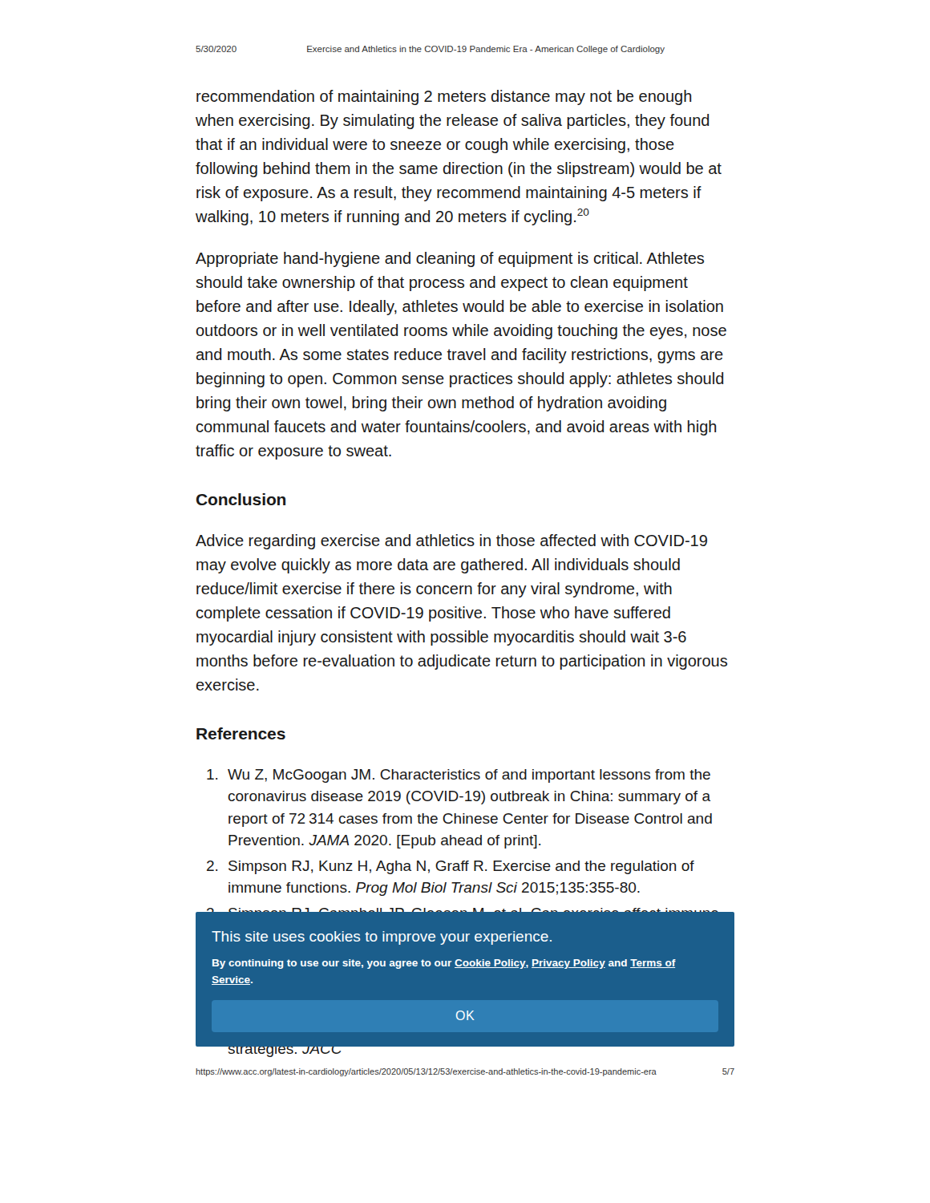5/30/2020 Exercise and Athletics in the COVID-19 Pandemic Era - American College of Cardiology
recommendation of maintaining 2 meters distance may not be enough when exercising. By simulating the release of saliva particles, they found that if an individual were to sneeze or cough while exercising, those following behind them in the same direction (in the slipstream) would be at risk of exposure. As a result, they recommend maintaining 4-5 meters if walking, 10 meters if running and 20 meters if cycling.20
Appropriate hand-hygiene and cleaning of equipment is critical. Athletes should take ownership of that process and expect to clean equipment before and after use. Ideally, athletes would be able to exercise in isolation outdoors or in well ventilated rooms while avoiding touching the eyes, nose and mouth. As some states reduce travel and facility restrictions, gyms are beginning to open. Common sense practices should apply: athletes should bring their own towel, bring their own method of hydration avoiding communal faucets and water fountains/coolers, and avoid areas with high traffic or exposure to sweat.
Conclusion
Advice regarding exercise and athletics in those affected with COVID-19 may evolve quickly as more data are gathered. All individuals should reduce/limit exercise if there is concern for any viral syndrome, with complete cessation if COVID-19 positive. Those who have suffered myocardial injury consistent with possible myocarditis should wait 3-6 months before re-evaluation to adjudicate return to participation in vigorous exercise.
References
Wu Z, McGoogan JM. Characteristics of and important lessons from the coronavirus disease 2019 (COVID-19) outbreak in China: summary of a report of 72 314 cases from the Chinese Center for Disease Control and Prevention. JAMA 2020. [Epub ahead of print].
Simpson RJ, Kunz H, Agha N, Graff R. Exercise and the regulation of immune functions. Prog Mol Biol Transl Sci 2015;135:355-80.
Simpson RJ, Campbell JP, Gleeson M, et al. Can exercise affect immune function to increase susceptibility to infection? Exerc Immunol Rev 2020;26:8-22.
Atri D, Siddiqi HK, Lang J, Nauffal V, Morrow DA, Bohula EA. COVID-19 for the cardiologist: a current review of the virology, clinical epidemiology, cardiac and other clinical manifestations and potential therapeutic strategies. JACC
This site uses cookies to improve your experience.
By continuing to use our site, you agree to our Cookie Policy, Privacy Policy and Terms of Service.
OK
https://www.acc.org/latest-in-cardiology/articles/2020/05/13/12/53/exercise-and-athletics-in-the-covid-19-pandemic-era 5/7